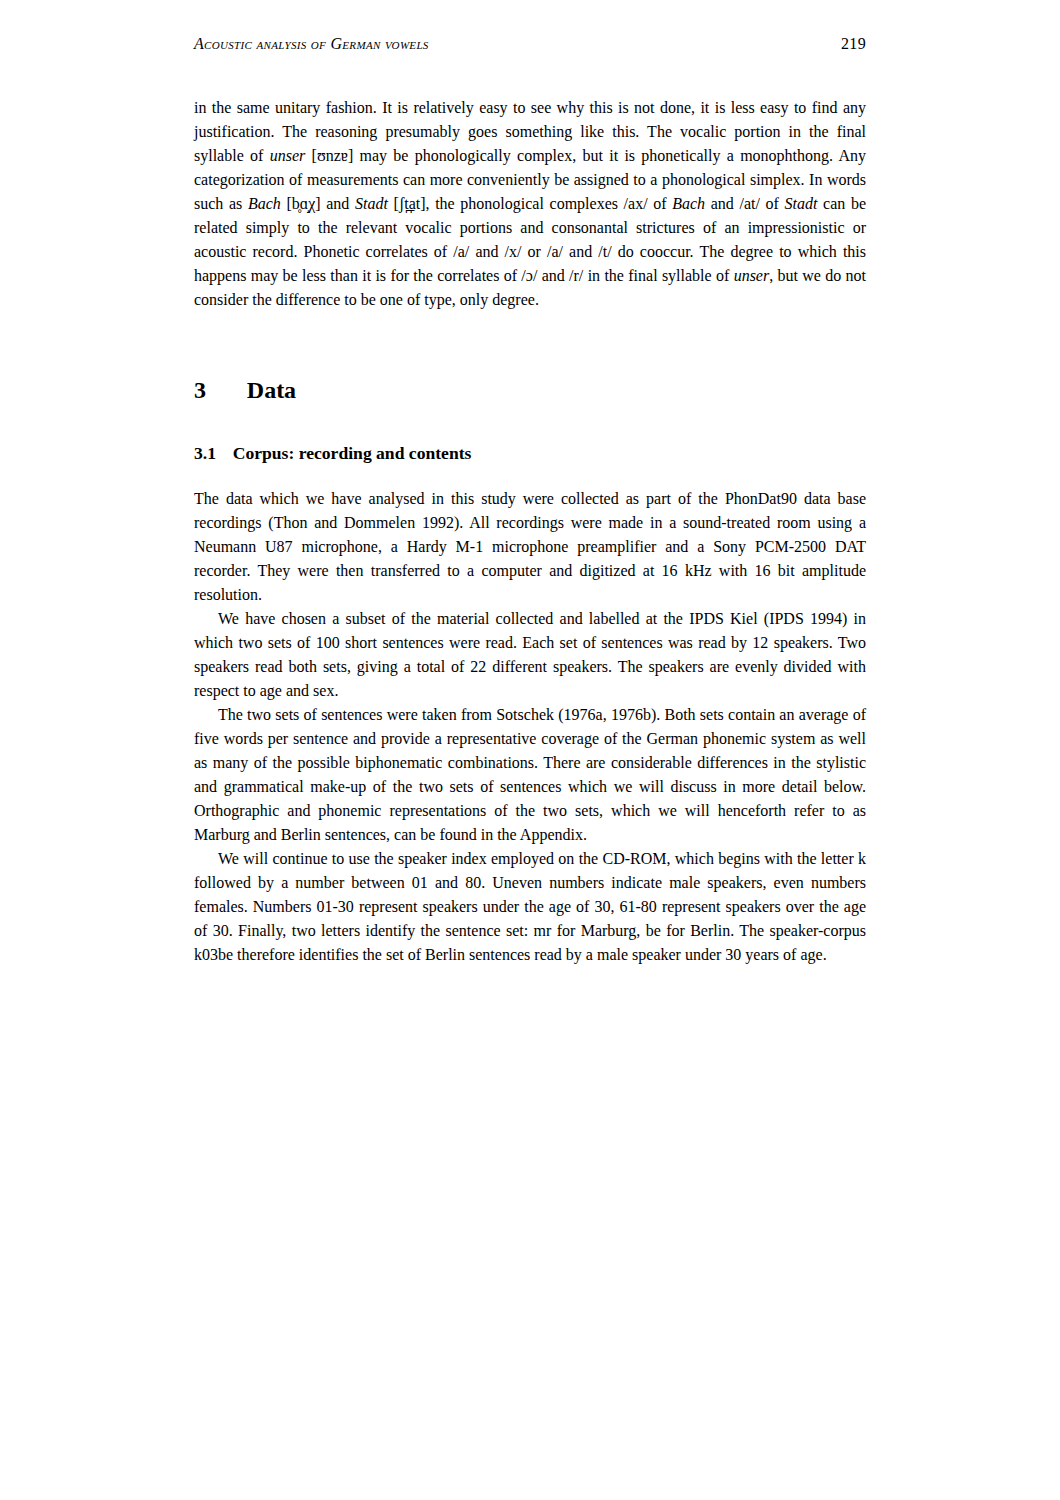Acoustic analysis of German vowels 219
in the same unitary fashion. It is relatively easy to see why this is not done, it is less easy to find any justification. The reasoning presumably goes something like this. The vocalic portion in the final syllable of unser [ʊnzɐ] may be phonologically complex, but it is phonetically a monophthong. Any categorization of measurements can more conveniently be assigned to a phonological simplex. In words such as Bach [b̥ɑ̝χ] and Stadt [ʃt̪a̠t], the phonological complexes /ax/ of Bach and /at/ of Stadt can be related simply to the relevant vocalic portions and consonantal strictures of an impressionistic or acoustic record. Phonetic correlates of /a/ and /x/ or /a/ and /t/ do cooccur. The degree to which this happens may be less than it is for the correlates of /ɔ/ and /r/ in the final syllable of unser, but we do not consider the difference to be one of type, only degree.
3 Data
3.1 Corpus: recording and contents
The data which we have analysed in this study were collected as part of the PhonDat90 data base recordings (Thon and Dommelen 1992). All recordings were made in a sound-treated room using a Neumann U87 microphone, a Hardy M-1 microphone preamplifier and a Sony PCM-2500 DAT recorder. They were then transferred to a computer and digitized at 16 kHz with 16 bit amplitude resolution.
We have chosen a subset of the material collected and labelled at the IPDS Kiel (IPDS 1994) in which two sets of 100 short sentences were read. Each set of sentences was read by 12 speakers. Two speakers read both sets, giving a total of 22 different speakers. The speakers are evenly divided with respect to age and sex.
The two sets of sentences were taken from Sotschek (1976a, 1976b). Both sets contain an average of five words per sentence and provide a representative coverage of the German phonemic system as well as many of the possible biphonematic combinations. There are considerable differences in the stylistic and grammatical make-up of the two sets of sentences which we will discuss in more detail below. Orthographic and phonemic representations of the two sets, which we will henceforth refer to as Marburg and Berlin sentences, can be found in the Appendix.
We will continue to use the speaker index employed on the CD-ROM, which begins with the letter k followed by a number between 01 and 80. Uneven numbers indicate male speakers, even numbers females. Numbers 01-30 represent speakers under the age of 30, 61-80 represent speakers over the age of 30. Finally, two letters identify the sentence set: mr for Marburg, be for Berlin. The speaker-corpus k03be therefore identifies the set of Berlin sentences read by a male speaker under 30 years of age.